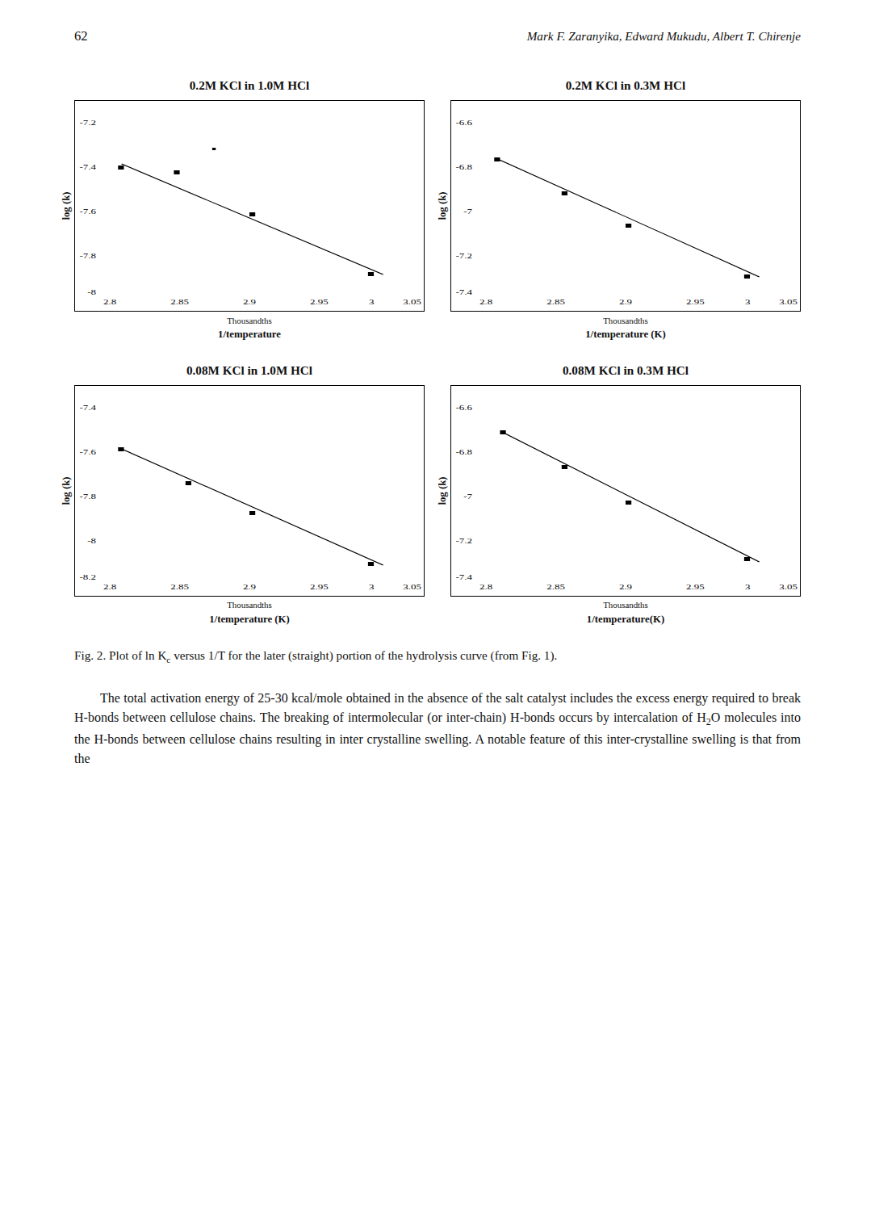62 Mark F. Zaranyika, Edward Mukudu, Albert T. Chirenje
0.2M KCl in 1.0M HCl
log (k) -7.2 -7.4 -7.6 -7.8 -8 2.8 2.85 2.9 2.95 3 3.05
Thousandths1/temperature
0.2M KCl in 0.3M HCl
log (k) -6.6 -6.8 -7 -7.2 -7.4 2.8 2.85 2.9 2.95 3 3.05
Thousandths1/temperature (K)
0.08M KCl in 1.0M HCl
log (k) -7.4 -7.6 -7.8 -8 -8.2 2.8 2.85 2.9 2.95 3 3.05
Thousandths1/temperature (K)
0.08M KCl in 0.3M HCl
log (k) -6.6 -6.8 -7 -7.2 -7.4 2.8 2.85 2.9 2.95 3 3.05
Thousandths1/temperature(K)
Fig. 2. Plot of ln Kc versus 1/T for the later (straight) portion of the hydrolysis curve (from Fig. 1).
The total activation energy of 25-30 kcal/mole obtained in the absence of the salt catalyst includes the excess energy required to break H-bonds between cellulose chains. The breaking of intermolecular (or inter-chain) H-bonds occurs by intercalation of H2O molecules into the H-bonds between cellulose chains resulting in inter crystalline swelling. A notable feature of this inter-crystalline swelling is that from the